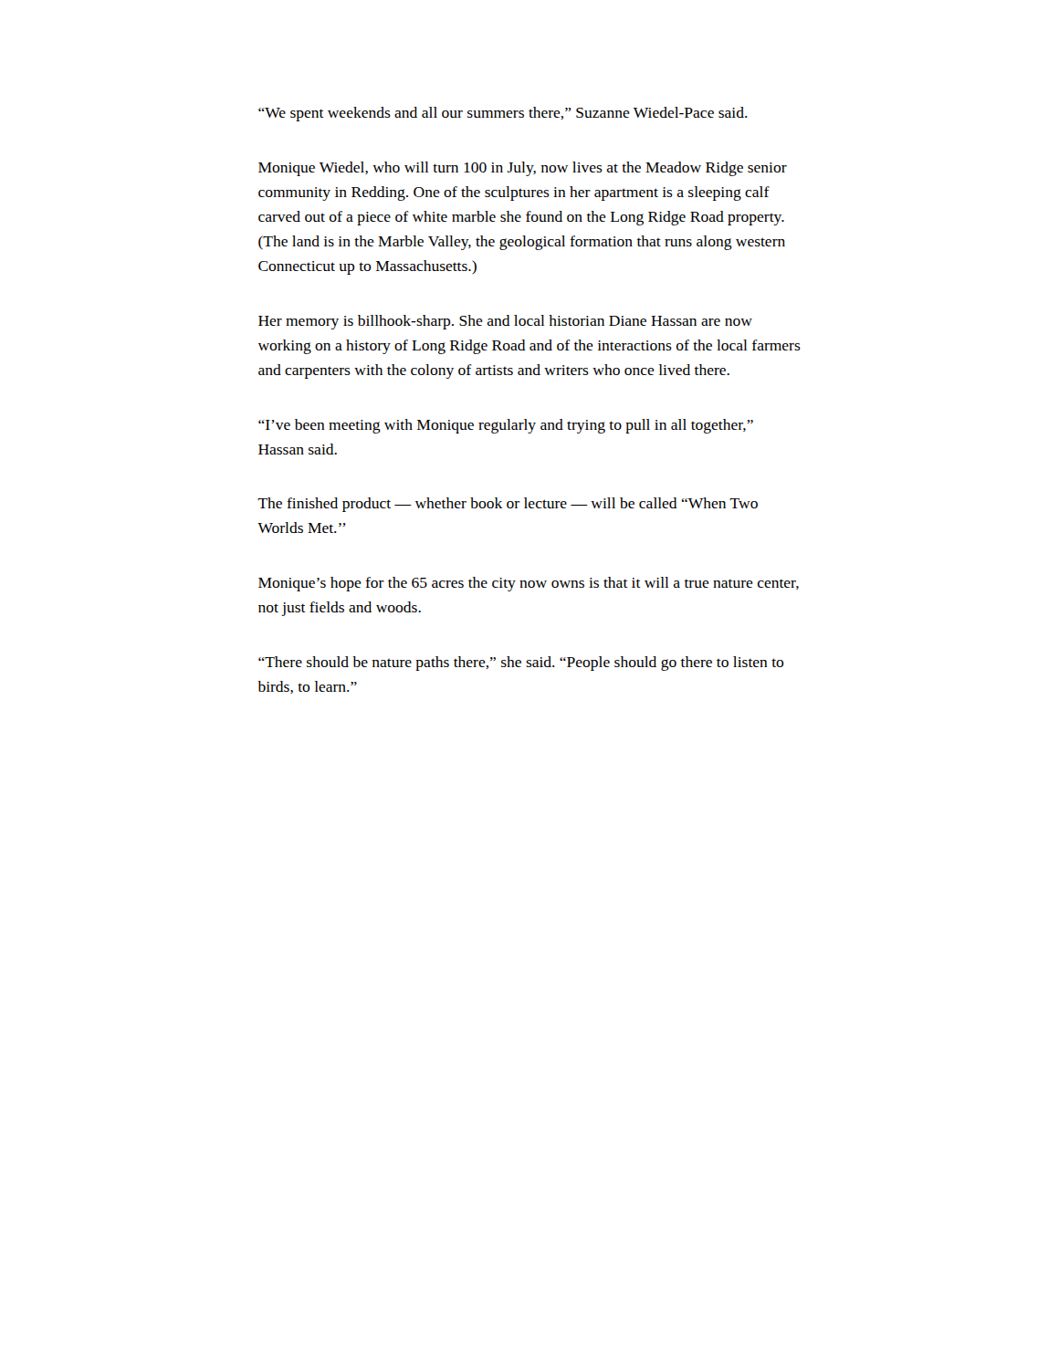“We spent weekends and all our summers there,” Suzanne Wiedel-Pace said.
Monique Wiedel, who will turn 100 in July, now lives at the Meadow Ridge senior community in Redding. One of the sculptures in her apartment is a sleeping calf carved out of a piece of white marble she found on the Long Ridge Road property. (The land is in the Marble Valley, the geological formation that runs along western Connecticut up to Massachusetts.)
Her memory is billhook-sharp. She and local historian Diane Hassan are now working on a history of Long Ridge Road and of the interactions of the local farmers and carpenters with the colony of artists and writers who once lived there.
“I’ve been meeting with Monique regularly and trying to pull in all together,” Hassan said.
The finished product — whether book or lecture — will be called “When Two Worlds Met.’’
Monique’s hope for the 65 acres the city now owns is that it will a true nature center, not just fields and woods.
“There should be nature paths there,” she said. “People should go there to listen to birds, to learn.”